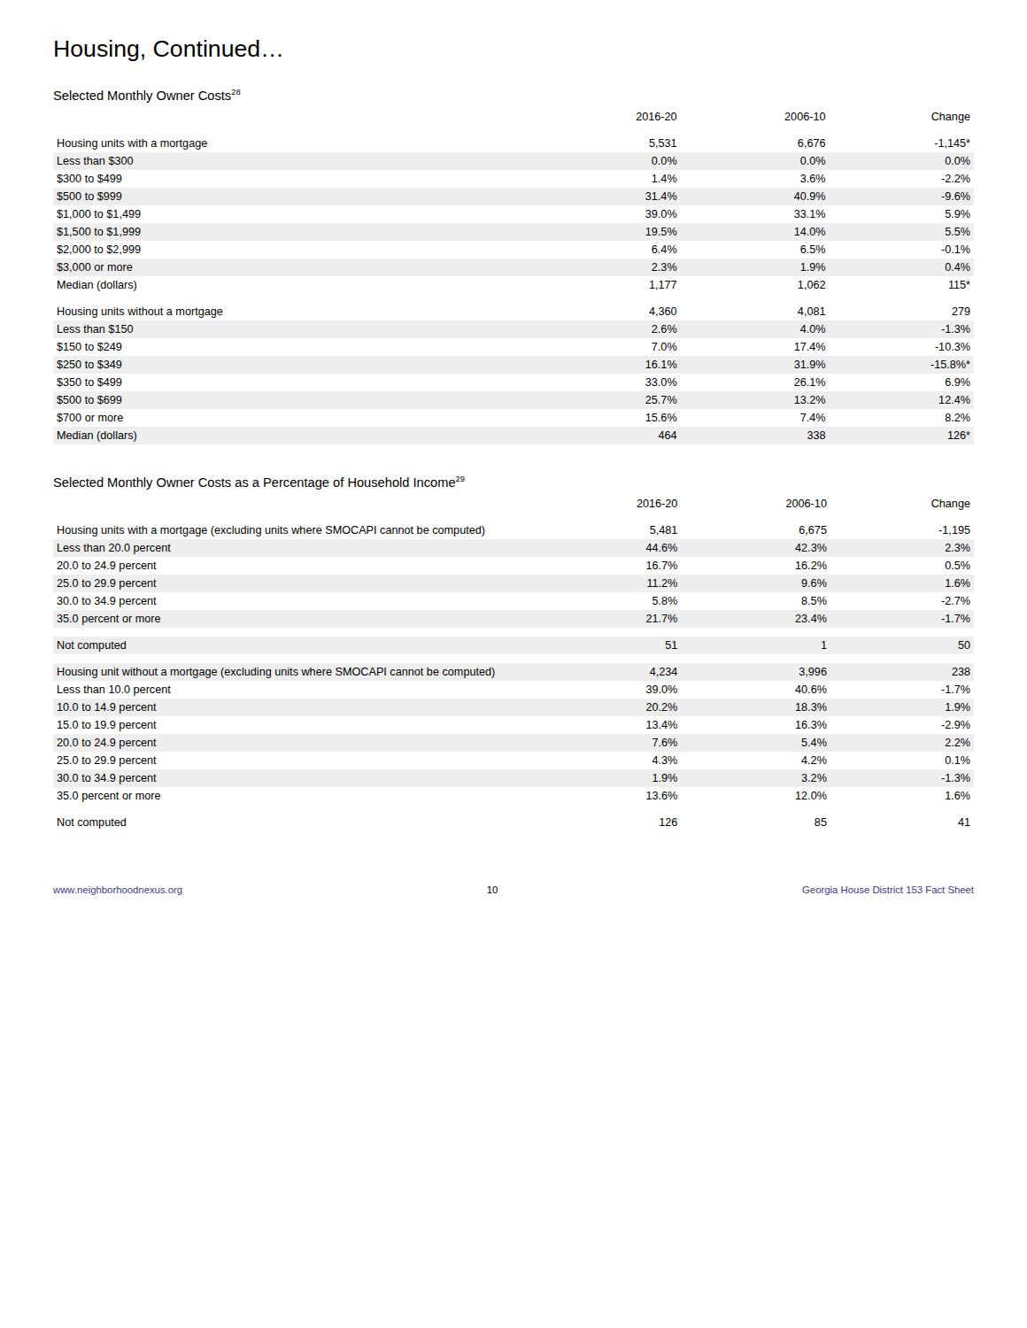Housing, Continued…
Selected Monthly Owner Costs 28
| | 2016-20 | 2006-10 | Change |
| --- | --- | --- | --- |
| Housing units with a mortgage | 5,531 | 6,676 | -1,145* |
| Less than $300 | 0.0% | 0.0% | 0.0% |
| $300 to $499 | 1.4% | 3.6% | -2.2% |
| $500 to $999 | 31.4% | 40.9% | -9.6% |
| $1,000 to $1,499 | 39.0% | 33.1% | 5.9% |
| $1,500 to $1,999 | 19.5% | 14.0% | 5.5% |
| $2,000 to $2,999 | 6.4% | 6.5% | -0.1% |
| $3,000 or more | 2.3% | 1.9% | 0.4% |
| Median (dollars) | 1,177 | 1,062 | 115* |
| Housing units without a mortgage | 4,360 | 4,081 | 279 |
| Less than $150 | 2.6% | 4.0% | -1.3% |
| $150 to $249 | 7.0% | 17.4% | -10.3% |
| $250 to $349 | 16.1% | 31.9% | -15.8%* |
| $350 to $499 | 33.0% | 26.1% | 6.9% |
| $500 to $699 | 25.7% | 13.2% | 12.4% |
| $700 or more | 15.6% | 7.4% | 8.2% |
| Median (dollars) | 464 | 338 | 126* |
Selected Monthly Owner Costs as a Percentage of Household Income 29
| | 2016-20 | 2006-10 | Change |
| --- | --- | --- | --- |
| Housing units with a mortgage (excluding units where SMOCAPI cannot be computed) | 5,481 | 6,675 | -1,195 |
| Less than 20.0 percent | 44.6% | 42.3% | 2.3% |
| 20.0 to 24.9 percent | 16.7% | 16.2% | 0.5% |
| 25.0 to 29.9 percent | 11.2% | 9.6% | 1.6% |
| 30.0 to 34.9 percent | 5.8% | 8.5% | -2.7% |
| 35.0 percent or more | 21.7% | 23.4% | -1.7% |
| Not computed | 51 | 1 | 50 |
| Housing unit without a mortgage (excluding units where SMOCAPI cannot be computed) | 4,234 | 3,996 | 238 |
| Less than 10.0 percent | 39.0% | 40.6% | -1.7% |
| 10.0 to 14.9 percent | 20.2% | 18.3% | 1.9% |
| 15.0 to 19.9 percent | 13.4% | 16.3% | -2.9% |
| 20.0 to 24.9 percent | 7.6% | 5.4% | 2.2% |
| 25.0 to 29.9 percent | 4.3% | 4.2% | 0.1% |
| 30.0 to 34.9 percent | 1.9% | 3.2% | -1.3% |
| 35.0 percent or more | 13.6% | 12.0% | 1.6% |
| Not computed | 126 | 85 | 41 |
www.neighborhoodnexus.org 10 Georgia House District 153 Fact Sheet